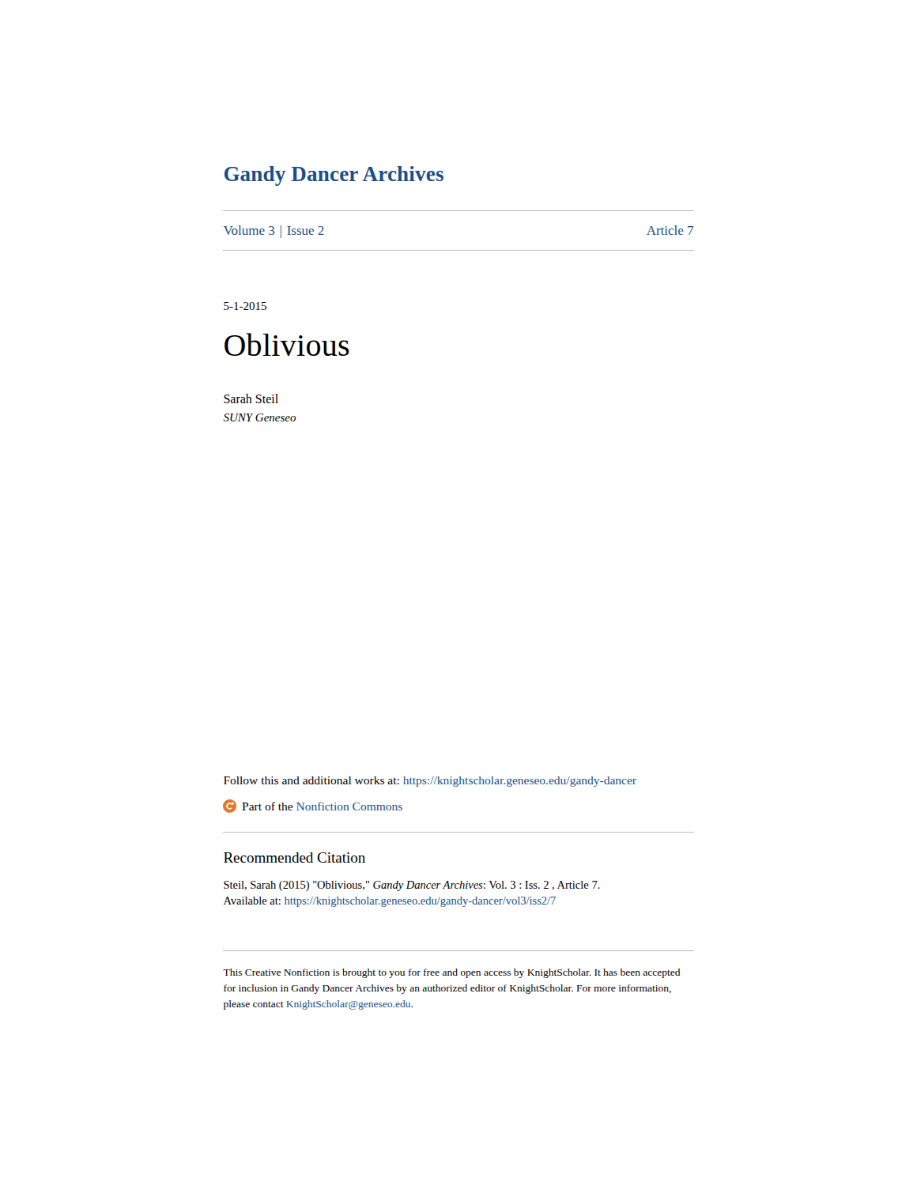Gandy Dancer Archives
Volume 3|Issue 2
Article 7
5-1-2015
Oblivious
Sarah Steil
SUNY Geneseo
Follow this and additional works at: https://knightscholar.geneseo.edu/gandy-dancer
Part of the Nonfiction Commons
Recommended Citation
Steil, Sarah (2015) "Oblivious," Gandy Dancer Archives: Vol. 3 : Iss. 2 , Article 7.
Available at: https://knightscholar.geneseo.edu/gandy-dancer/vol3/iss2/7
This Creative Nonfiction is brought to you for free and open access by KnightScholar. It has been accepted for inclusion in Gandy Dancer Archives by an authorized editor of KnightScholar. For more information, please contact KnightScholar@geneseo.edu.